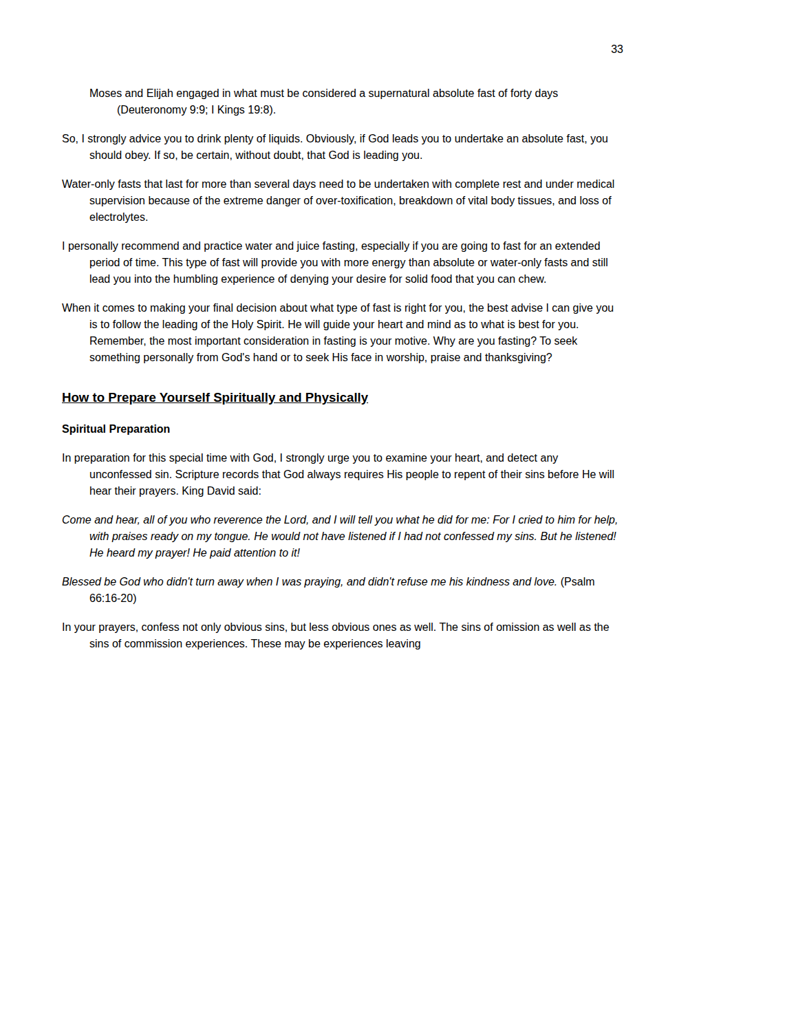33
Moses and Elijah engaged in what must be considered a supernatural absolute fast of forty days (Deuteronomy 9:9; I Kings 19:8).
So, I strongly advice you to drink plenty of liquids. Obviously, if God leads you to undertake an absolute fast, you should obey. If so, be certain, without doubt, that God is leading you.
Water-only fasts that last for more than several days need to be undertaken with complete rest and under medical supervision because of the extreme danger of over-toxification, breakdown of vital body tissues, and loss of electrolytes.
I personally recommend and practice water and juice fasting, especially if you are going to fast for an extended period of time. This type of fast will provide you with more energy than absolute or water-only fasts and still lead you into the humbling experience of denying your desire for solid food that you can chew.
When it comes to making your final decision about what type of fast is right for you, the best advise I can give you is to follow the leading of the Holy Spirit. He will guide your heart and mind as to what is best for you. Remember, the most important consideration in fasting is your motive. Why are you fasting? To seek something personally from God's hand or to seek His face in worship, praise and thanksgiving?
How to Prepare Yourself Spiritually and Physically
Spiritual Preparation
In preparation for this special time with God, I strongly urge you to examine your heart, and detect any unconfessed sin. Scripture records that God always requires His people to repent of their sins before He will hear their prayers. King David said:
Come and hear, all of you who reverence the Lord, and I will tell you what he did for me: For I cried to him for help, with praises ready on my tongue. He would not have listened if I had not confessed my sins. But he listened! He heard my prayer! He paid attention to it!
Blessed be God who didn't turn away when I was praying, and didn't refuse me his kindness and love. (Psalm 66:16-20)
In your prayers, confess not only obvious sins, but less obvious ones as well. The sins of omission as well as the sins of commission experiences. These may be experiences leaving